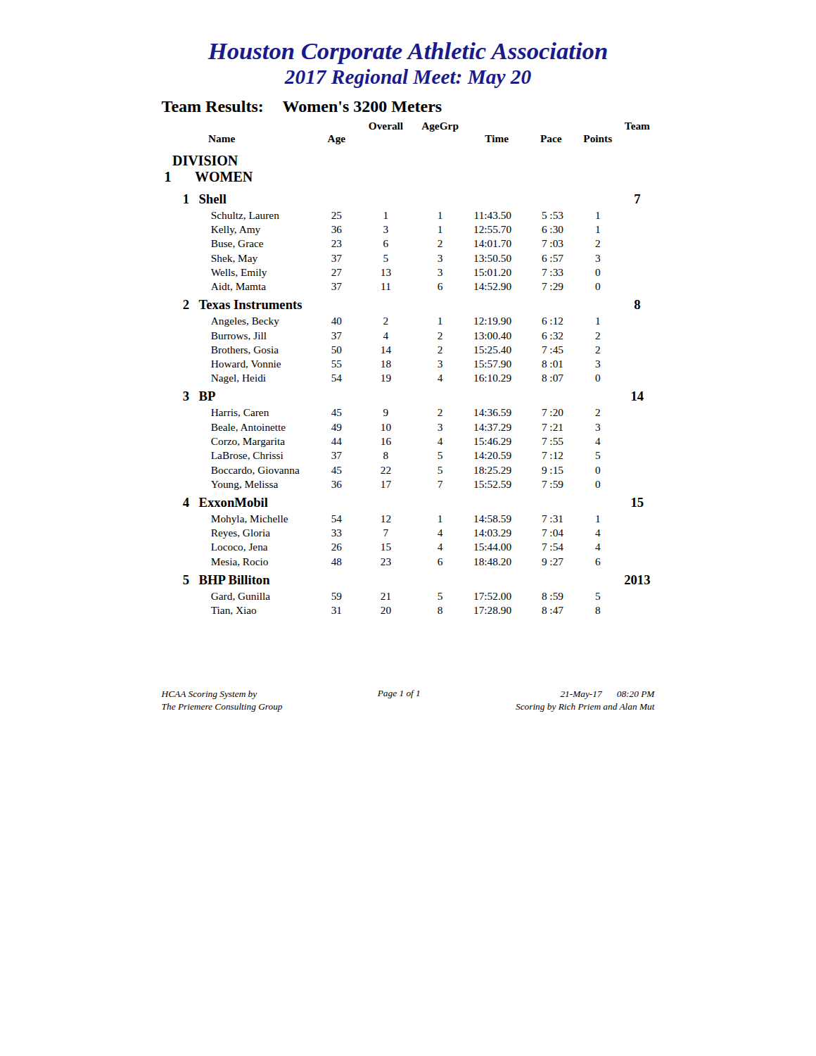Houston Corporate Athletic Association
2017 Regional Meet: May 20
Team Results: Women's 3200 Meters
| | | | Overall | AgeGrp | | | | Team |
| --- | --- | --- | --- | --- | --- | --- | --- | --- |
| | Name | Age | | | Time | Pace | Points | |
| DIVISION 1 WOMEN | |
| 1 | Shell | | | 7 |
| | Schultz, Lauren | 25 | 1 | 1 | 11:43.50 | 5 :53 | 1 | |
| | Kelly, Amy | 36 | 3 | 1 | 12:55.70 | 6 :30 | 1 | |
| | Buse, Grace | 23 | 6 | 2 | 14:01.70 | 7 :03 | 2 | |
| | Shek, May | 37 | 5 | 3 | 13:50.50 | 6 :57 | 3 | |
| | Wells, Emily | 27 | 13 | 3 | 15:01.20 | 7 :33 | 0 | |
| | Aidt, Mamta | 37 | 11 | 6 | 14:52.90 | 7 :29 | 0 | |
| 2 | Texas Instruments | | | 8 |
| | Angeles, Becky | 40 | 2 | 1 | 12:19.90 | 6 :12 | 1 | |
| | Burrows, Jill | 37 | 4 | 2 | 13:00.40 | 6 :32 | 2 | |
| | Brothers, Gosia | 50 | 14 | 2 | 15:25.40 | 7 :45 | 2 | |
| | Howard, Vonnie | 55 | 18 | 3 | 15:57.90 | 8 :01 | 3 | |
| | Nagel, Heidi | 54 | 19 | 4 | 16:10.29 | 8 :07 | 0 | |
| 3 | BP | | | 14 |
| | Harris, Caren | 45 | 9 | 2 | 14:36.59 | 7 :20 | 2 | |
| | Beale, Antoinette | 49 | 10 | 3 | 14:37.29 | 7 :21 | 3 | |
| | Corzo, Margarita | 44 | 16 | 4 | 15:46.29 | 7 :55 | 4 | |
| | LaBrose, Chrissi | 37 | 8 | 5 | 14:20.59 | 7 :12 | 5 | |
| | Boccardo, Giovanna | 45 | 22 | 5 | 18:25.29 | 9 :15 | 0 | |
| | Young, Melissa | 36 | 17 | 7 | 15:52.59 | 7 :59 | 0 | |
| 4 | ExxonMobil | | | 15 |
| | Mohyla, Michelle | 54 | 12 | 1 | 14:58.59 | 7 :31 | 1 | |
| | Reyes, Gloria | 33 | 7 | 4 | 14:03.29 | 7 :04 | 4 | |
| | Lococo, Jena | 26 | 15 | 4 | 15:44.00 | 7 :54 | 4 | |
| | Mesia, Rocio | 48 | 23 | 6 | 18:48.20 | 9 :27 | 6 | |
| 5 | BHP Billiton | | | 2013 |
| | Gard, Gunilla | 59 | 21 | 5 | 17:52.00 | 8 :59 | 5 | |
| | Tian, Xiao | 31 | 20 | 8 | 17:28.90 | 8 :47 | 8 | |
HCAA Scoring System by
The Priemere Consulting Group
Page 1 of 1
21-May-1708:20 PM
Scoring by Rich Priem and Alan Mut